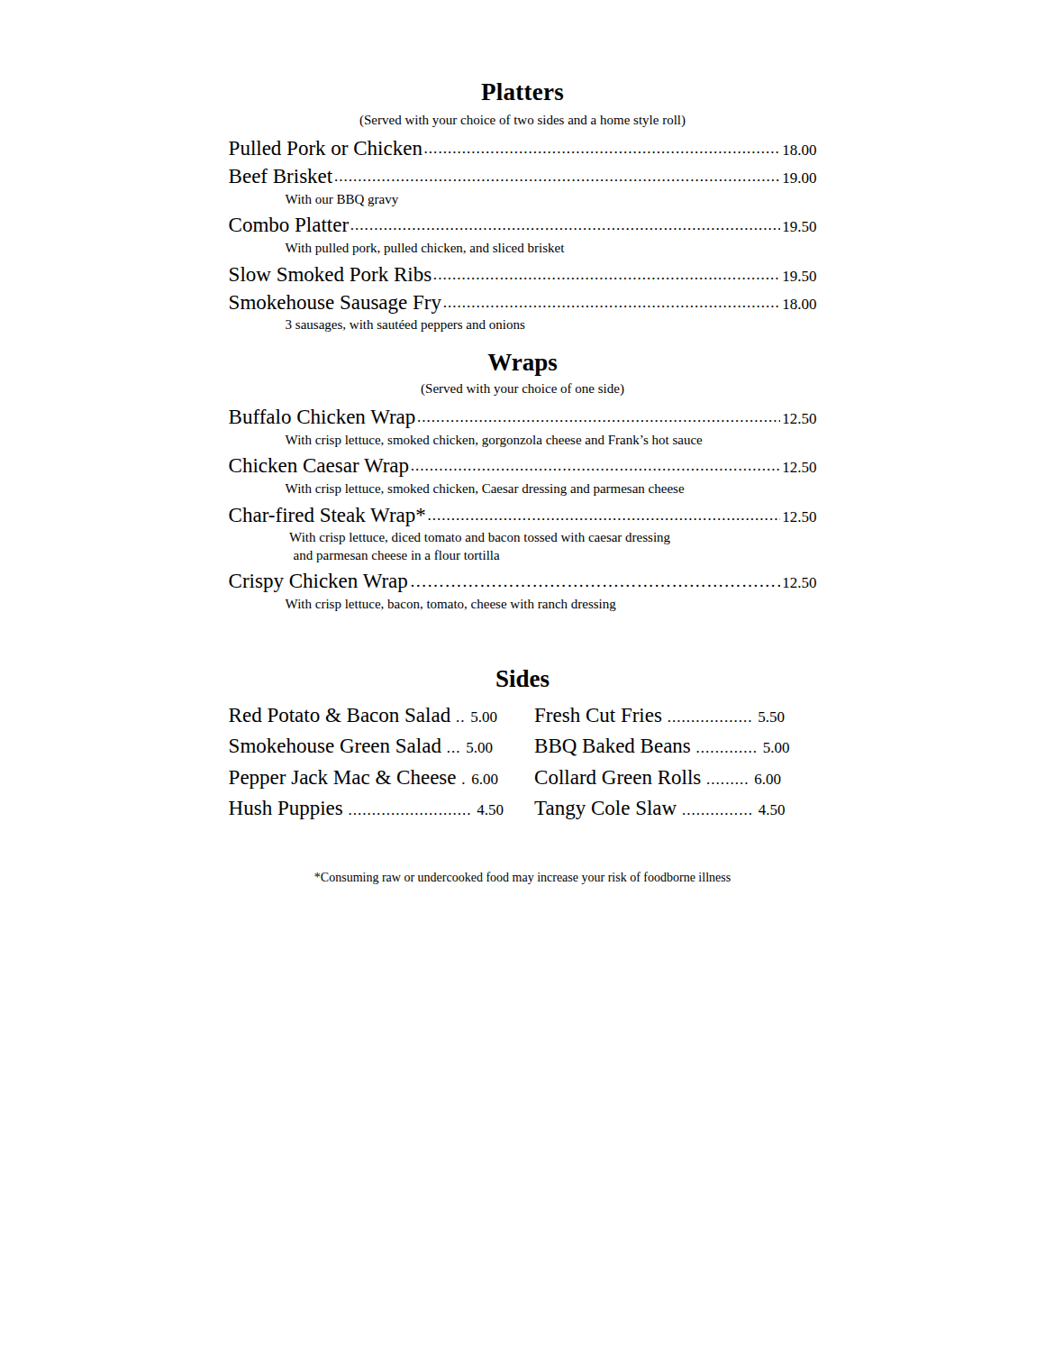Platters
(Served with your choice of two sides and a home style roll)
Pulled Pork or Chicken .......................................................................................... 18.00
Beef Brisket ................................................................................................................. 19.00
With our BBQ gravy
Combo Platter ........................................................................................................... 19.50
With pulled pork, pulled chicken, and sliced brisket
Slow Smoked Pork Ribs ....................................................................................... 19.50
Smokehouse Sausage Fry .................................................................................... 18.00
3 sausages, with sautéed peppers and onions
Wraps
(Served with your choice of one side)
Buffalo Chicken Wrap .......................................................................................... 12.50
With crisp lettuce, smoked chicken, gorgonzola cheese and Frank’s hot sauce
Chicken Caesar Wrap ........................................................................................... 12.50
With crisp lettuce, smoked chicken, Caesar dressing and parmesan cheese
Char-fired Steak Wrap* ....................................................................................... 12.50
With crisp lettuce, diced tomato and bacon tossed with caesar dressing and parmesan cheese in a flour tortilla
Crispy Chicken Wrap ………………………………………………………… 12.50
With crisp lettuce, bacon, tomato, cheese with ranch dressing
Sides
| Red Potato & Bacon Salad .. 5.00 | Fresh Cut Fries .................. 5.50 |
| Smokehouse Green Salad ... 5.00 | BBQ Baked Beans ............. 5.00 |
| Pepper Jack Mac & Cheese . 6.00 | Collard Green Rolls ......... 6.00 |
| Hush Puppies .......................... 4.50 | Tangy Cole Slaw ............... 4.50 |
*Consuming raw or undercooked food may increase your risk of foodborne illness